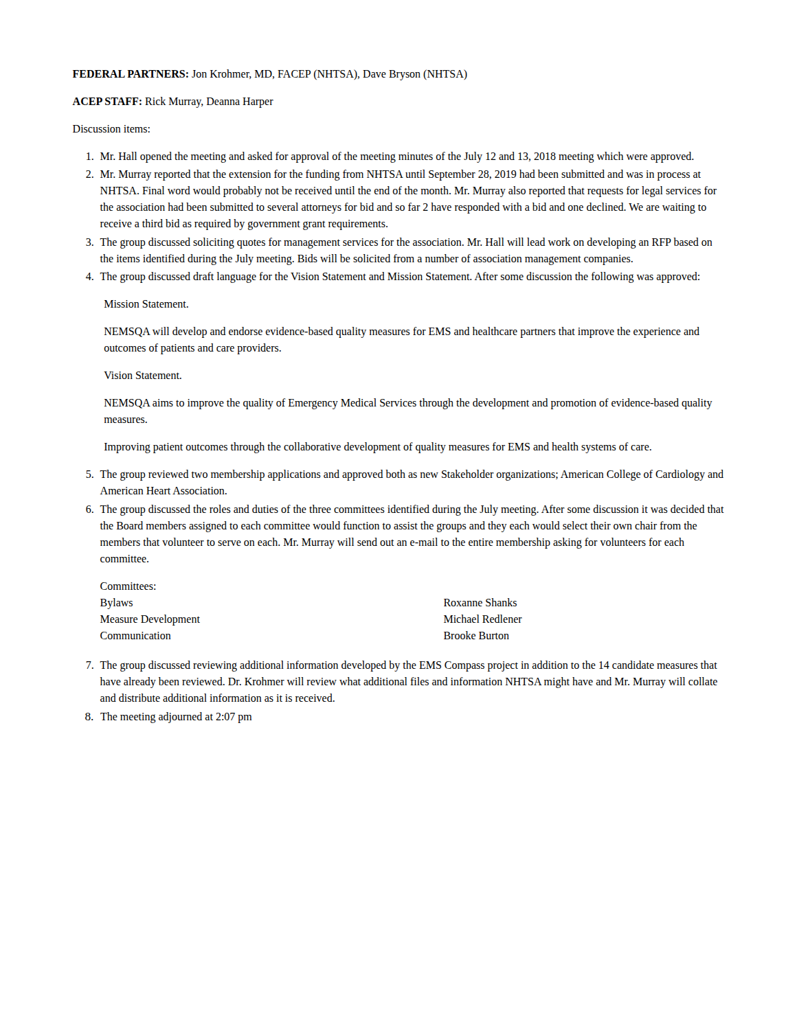FEDERAL PARTNERS: Jon Krohmer, MD, FACEP (NHTSA), Dave Bryson (NHTSA)
ACEP STAFF: Rick Murray, Deanna Harper
Discussion items:
Mr. Hall opened the meeting and asked for approval of the meeting minutes of the July 12 and 13, 2018 meeting which were approved.
Mr. Murray reported that the extension for the funding from NHTSA until September 28, 2019 had been submitted and was in process at NHTSA. Final word would probably not be received until the end of the month. Mr. Murray also reported that requests for legal services for the association had been submitted to several attorneys for bid and so far 2 have responded with a bid and one declined. We are waiting to receive a third bid as required by government grant requirements.
The group discussed soliciting quotes for management services for the association. Mr. Hall will lead work on developing an RFP based on the items identified during the July meeting. Bids will be solicited from a number of association management companies.
The group discussed draft language for the Vision Statement and Mission Statement. After some discussion the following was approved:
Mission Statement.
NEMSQA will develop and endorse evidence-based quality measures for EMS and healthcare partners that improve the experience and outcomes of patients and care providers.
Vision Statement.
NEMSQA aims to improve the quality of Emergency Medical Services through the development and promotion of evidence-based quality measures.
Improving patient outcomes through the collaborative development of quality measures for EMS and health systems of care.
The group reviewed two membership applications and approved both as new Stakeholder organizations; American College of Cardiology and American Heart Association.
The group discussed the roles and duties of the three committees identified during the July meeting. After some discussion it was decided that the Board members assigned to each committee would function to assist the groups and they each would select their own chair from the members that volunteer to serve on each. Mr. Murray will send out an e-mail to the entire membership asking for volunteers for each committee.
| Committees: | |
| Bylaws | Roxanne Shanks |
| Measure Development | Michael Redlener |
| Communication | Brooke Burton |
The group discussed reviewing additional information developed by the EMS Compass project in addition to the 14 candidate measures that have already been reviewed. Dr. Krohmer will review what additional files and information NHTSA might have and Mr. Murray will collate and distribute additional information as it is received.
The meeting adjourned at 2:07 pm